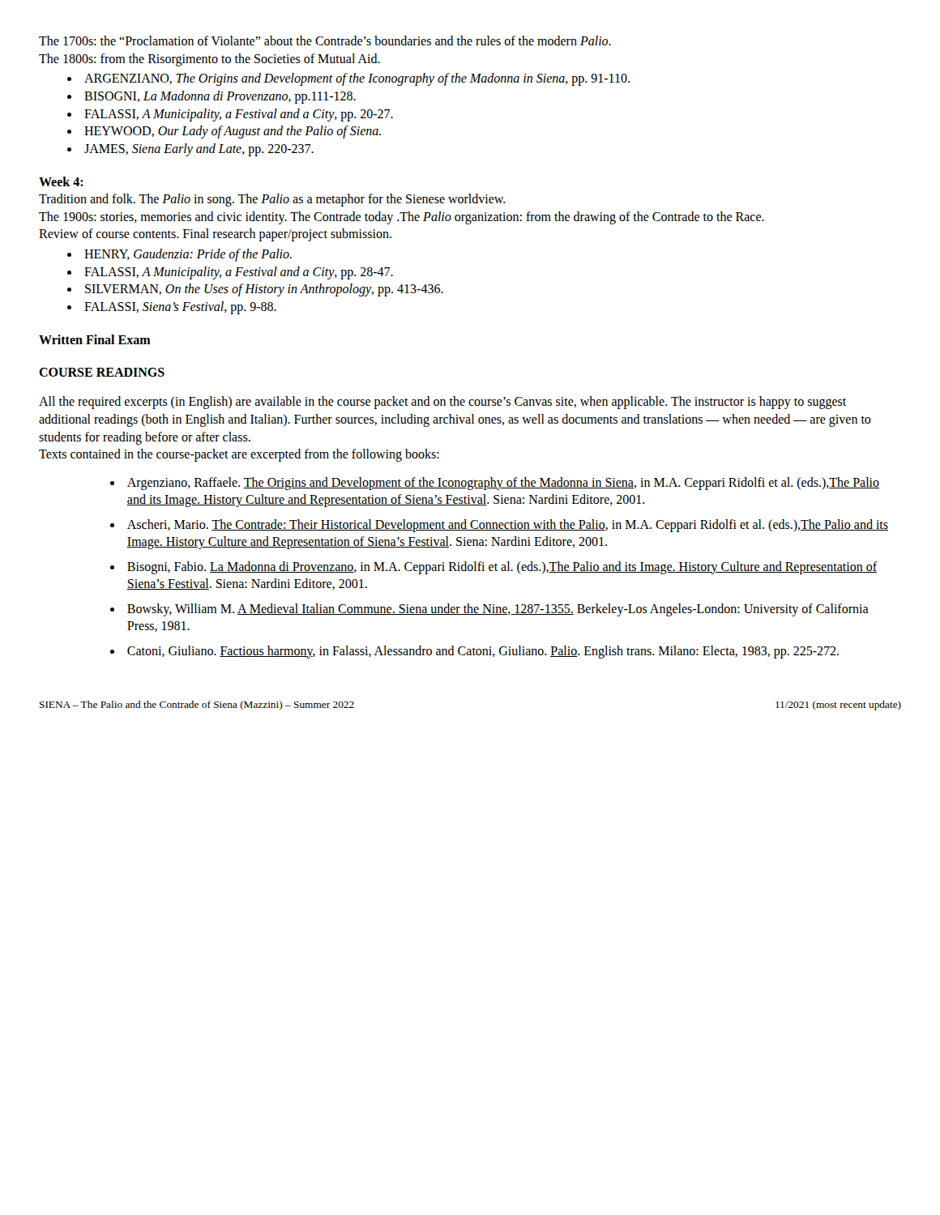The 1700s: the “Proclamation of Violante” about the Contrade’s boundaries and the rules of the modern Palio.
The 1800s: from the Risorgimento to the Societies of Mutual Aid.
ARGENZIANO, The Origins and Development of the Iconography of the Madonna in Siena, pp. 91-110.
BISOGNI, La Madonna di Provenzano, pp.111-128.
FALASSI, A Municipality, a Festival and a City, pp. 20-27.
HEYWOOD, Our Lady of August and the Palio of Siena.
JAMES, Siena Early and Late, pp. 220-237.
Week 4:
Tradition and folk. The Palio in song. The Palio as a metaphor for the Sienese worldview.
The 1900s: stories, memories and civic identity. The Contrade today .The Palio organization: from the drawing of the Contrade to the Race.
Review of course contents. Final research paper/project submission.
HENRY, Gaudenzia: Pride of the Palio.
FALASSI, A Municipality, a Festival and a City, pp. 28-47.
SILVERMAN, On the Uses of History in Anthropology, pp. 413-436.
FALASSI, Siena’s Festival, pp. 9-88.
Written Final Exam
COURSE READINGS
All the required excerpts (in English) are available in the course packet and on the course’s Canvas site, when applicable. The instructor is happy to suggest additional readings (both in English and Italian). Further sources, including archival ones, as well as documents and translations — when needed — are given to students for reading before or after class.
Texts contained in the course-packet are excerpted from the following books:
Argenziano, Raffaele. The Origins and Development of the Iconography of the Madonna in Siena, in M.A. Ceppari Ridolfi et al. (eds.),The Palio and its Image. History Culture and Representation of Siena’s Festival. Siena: Nardini Editore, 2001.
Ascheri, Mario. The Contrade: Their Historical Development and Connection with the Palio, in M.A. Ceppari Ridolfi et al. (eds.),The Palio and its Image. History Culture and Representation of Siena’s Festival. Siena: Nardini Editore, 2001.
Bisogni, Fabio. La Madonna di Provenzano, in M.A. Ceppari Ridolfi et al. (eds.),The Palio and its Image. History Culture and Representation of Siena’s Festival. Siena: Nardini Editore, 2001.
Bowsky, William M. A Medieval Italian Commune. Siena under the Nine, 1287-1355. Berkeley-Los Angeles-London: University of California Press, 1981.
Catoni, Giuliano. Factious harmony, in Falassi, Alessandro and Catoni, Giuliano. Palio. English trans. Milano: Electa, 1983, pp. 225-272.
SIENA – The Palio and the Contrade of Siena (Mazzini) – Summer 2022 11/2021 (most recent update)